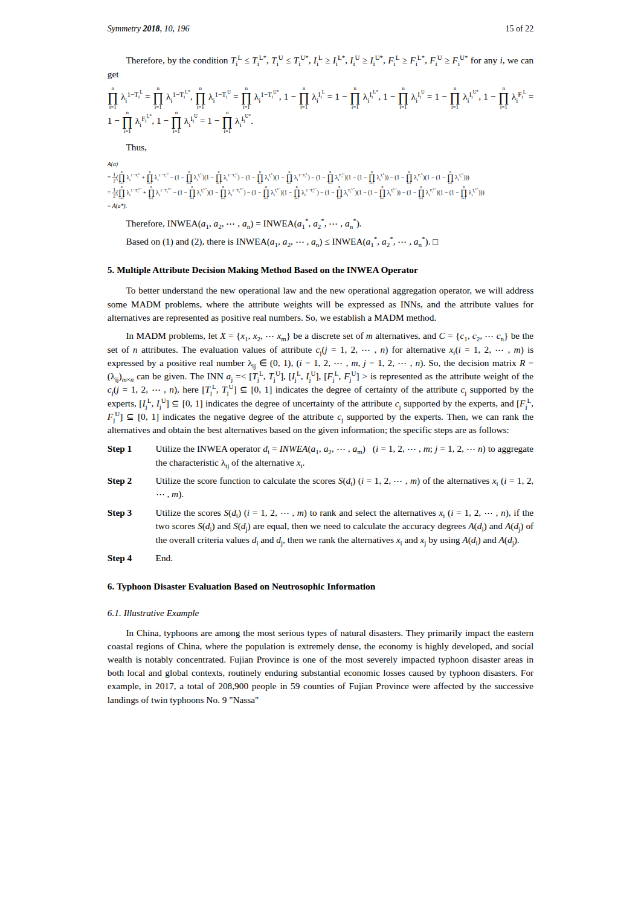Symmetry 2018, 10, 196 15 of 22
Therefore, by the condition TiL ≤ TiL*, TiU ≤ TiU*, IiL ≥ IiL*, IiU ≥ IiU*, FiL ≥ FiL*, FiU ≥ FiU* for any i, we can get
n∏i=1 λi1−TiL = n∏i=1 λi1−TiL*, n∏i=1 λi1−TiU = n∏i=1 λi1−TiU*, 1 − n∏i=1 λiIiL = 1 − n∏i=1 λiIiL*, 1 − n∏i=1 λiIiU = 1 − n∏i=1 λiIiU*, 1 − n∏i=1 λiFiL = 1 − n∏i=1 λiFiL*, 1 − n∏i=1 λiIiU = 1 − n∏i=1 λiIiU*.
Thus,
A(a)
= 12(n∏i=1 λi1−TiL + n∏i=1 λi1−TiU − (1 − n∏i=1 λiIiU)(1 − n∏i=1 λi1−TiU) − (1 − n∏i=1 λiIiL)(1 − n∏i=1 λi1−TiL) − (1 − n∏i=1 λiFiU)(1 − (1 − n∏i=1 λiIiL)) − (1 − n∏i=1 λiFiL)(1 − (1 − n∏i=1 λiIiU)))
= 12(n∏i=1 λi1−TiL* + n∏i=1 λi1−TiU* − (1 − n∏i=1 λiIiU*)(1 − n∏i=1 λi1−TiU*) − (1 − n∏i=1 λiIiL*)(1 − n∏i=1 λi1−TiL*) − (1 − n∏i=1 λiFiU*)(1 − (1 − n∏i=1 λiIiL*)) − (1 − n∏i=1 λiFiL*)(1 − (1 − n∏i=1 λiIiU*)))
= A(a*).
Therefore, INWEA(a1, a2, ⋯ , an) = INWEA(a1*, a2*, ⋯ , an*).
Based on (1) and (2), there is INWEA(a1, a2, ⋯ , an) ≤ INWEA(a1*, a2*, ⋯ , an*). □
5. Multiple Attribute Decision Making Method Based on the INWEA Operator
To better understand the new operational law and the new operational aggregation operator, we will address some MADM problems, where the attribute weights will be expressed as INNs, and the attribute values for alternatives are represented as positive real numbers. So, we establish a MADM method.
In MADM problems, let X = {x1, x2, ⋯ xm} be a discrete set of m alternatives, and C = {c1, c2, ⋯ cn} be the set of n attributes. The evaluation values of attribute cj(j = 1, 2, ⋯ , n) for alternative xi(i = 1, 2, ⋯ , m) is expressed by a positive real number λij ∈ (0, 1), (i = 1, 2, ⋯ , m, j = 1, 2, ⋯ , n). So, the decision matrix R = (λij)m×n can be given. The INN aj =< [TjL, TjU], [IjL, IjU], [FjL, FjU] > is represented as the attribute weight of the cj(j = 1, 2, ⋯ , n), here [TjL, TjU] ⊆ [0, 1] indicates the degree of certainty of the attribute cj supported by the experts, [IjL, IjU] ⊆ [0, 1] indicates the degree of uncertainty of the attribute cj supported by the experts, and [FjL, FjU] ⊆ [0, 1] indicates the negative degree of the attribute cj supported by the experts. Then, we can rank the alternatives and obtain the best alternatives based on the given information; the specific steps are as follows:
Step 1
Utilize the INWEA operator di = INWEA(a1, a2, ⋯ , am) (i = 1, 2, ⋯ , m; j = 1, 2, ⋯ n) to aggregate the characteristic λij of the alternative xi.
Step 2
Utilize the score function to calculate the scores S(di) (i = 1, 2, ⋯ , m) of the alternatives xi (i = 1, 2, ⋯ , m).
Step 3
Utilize the scores S(di) (i = 1, 2, ⋯ , m) to rank and select the alternatives xi (i = 1, 2, ⋯ , n), if the two scores S(di) and S(dj) are equal, then we need to calculate the accuracy degrees A(di) and A(dj) of the overall criteria values di and dj, then we rank the alternatives xi and xj by using A(di) and A(dj).
Step 4
End.
6. Typhoon Disaster Evaluation Based on Neutrosophic Information
6.1. Illustrative Example
In China, typhoons are among the most serious types of natural disasters. They primarily impact the eastern coastal regions of China, where the population is extremely dense, the economy is highly developed, and social wealth is notably concentrated. Fujian Province is one of the most severely impacted typhoon disaster areas in both local and global contexts, routinely enduring substantial economic losses caused by typhoon disasters. For example, in 2017, a total of 208,900 people in 59 counties of Fujian Province were affected by the successive landings of twin typhoons No. 9 "Nassa"